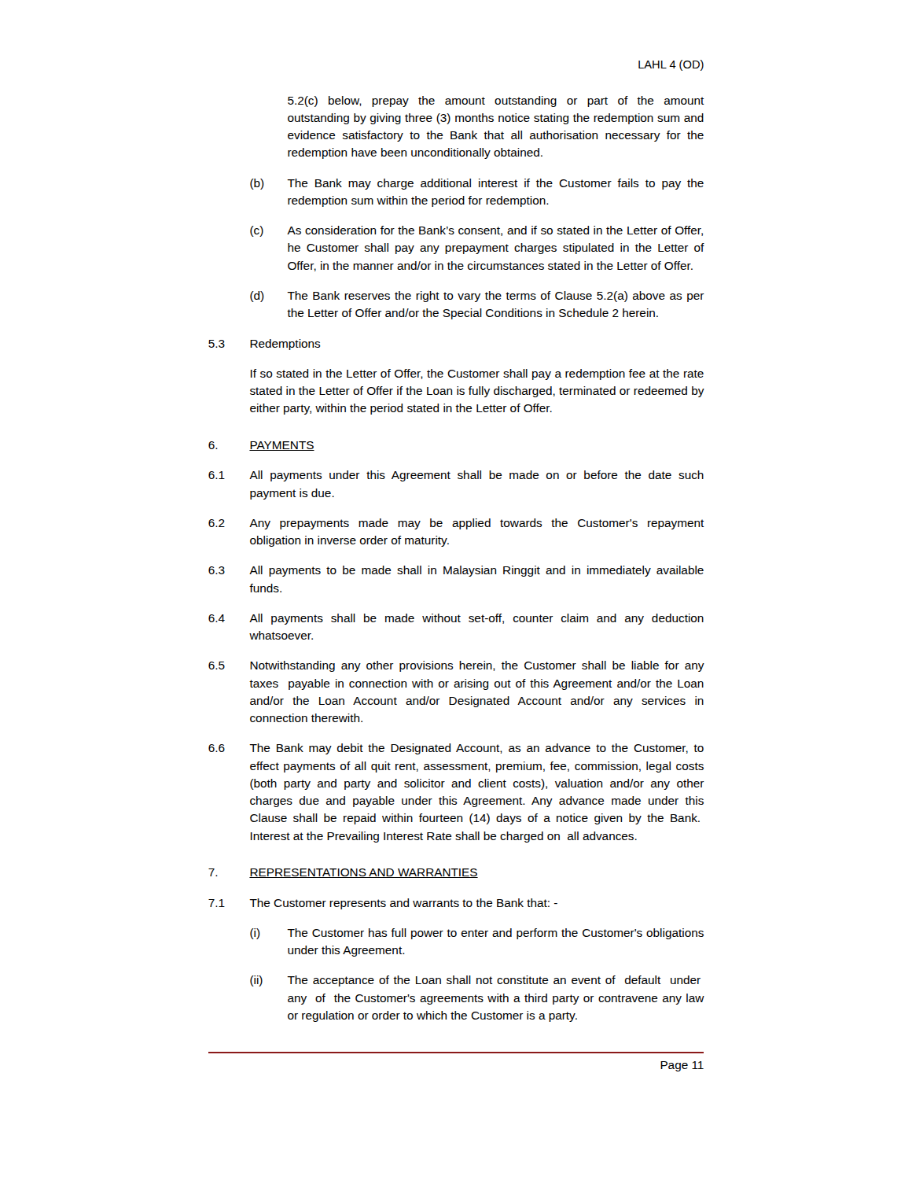LAHL 4 (OD)
5.2(c) below, prepay the amount outstanding or part of the amount outstanding by giving three (3) months notice stating the redemption sum and evidence satisfactory to the Bank that all authorisation necessary for the redemption have been unconditionally obtained.
(b)
The Bank may charge additional interest if the Customer fails to pay the redemption sum within the period for redemption.
(c)
As consideration for the Bank’s consent, and if so stated in the Letter of Offer, he Customer shall pay any prepayment charges stipulated in the Letter of Offer, in the manner and/or in the circumstances stated in the Letter of Offer.
(d)
The Bank reserves the right to vary the terms of Clause 5.2(a) above as per the Letter of Offer and/or the Special Conditions in Schedule 2 herein.
5.3
Redemptions
If so stated in the Letter of Offer, the Customer shall pay a redemption fee at the rate stated in the Letter of Offer if the Loan is fully discharged, terminated or redeemed by either party, within the period stated in the Letter of Offer.
6.
PAYMENTS
6.1
All payments under this Agreement shall be made on or before the date such payment is due.
6.2
Any prepayments made may be applied towards the Customer's repayment obligation in inverse order of maturity.
6.3
All payments to be made shall in Malaysian Ringgit and in immediately available funds.
6.4
All payments shall be made without set-off, counter claim and any deduction whatsoever.
6.5
Notwithstanding any other provisions herein, the Customer shall be liable for any taxes payable in connection with or arising out of this Agreement and/or the Loan and/or the Loan Account and/or Designated Account and/or any services in connection therewith.
6.6
The Bank may debit the Designated Account, as an advance to the Customer, to effect payments of all quit rent, assessment, premium, fee, commission, legal costs (both party and party and solicitor and client costs), valuation and/or any other charges due and payable under this Agreement. Any advance made under this Clause shall be repaid within fourteen (14) days of a notice given by the Bank. Interest at the Prevailing Interest Rate shall be charged on all advances.
7.
REPRESENTATIONS AND WARRANTIES
7.1
The Customer represents and warrants to the Bank that: -
(i)
The Customer has full power to enter and perform the Customer's obligations under this Agreement.
(ii)
The acceptance of the Loan shall not constitute an event of default under any of the Customer's agreements with a third party or contravene any law or regulation or order to which the Customer is a party.
Page 11